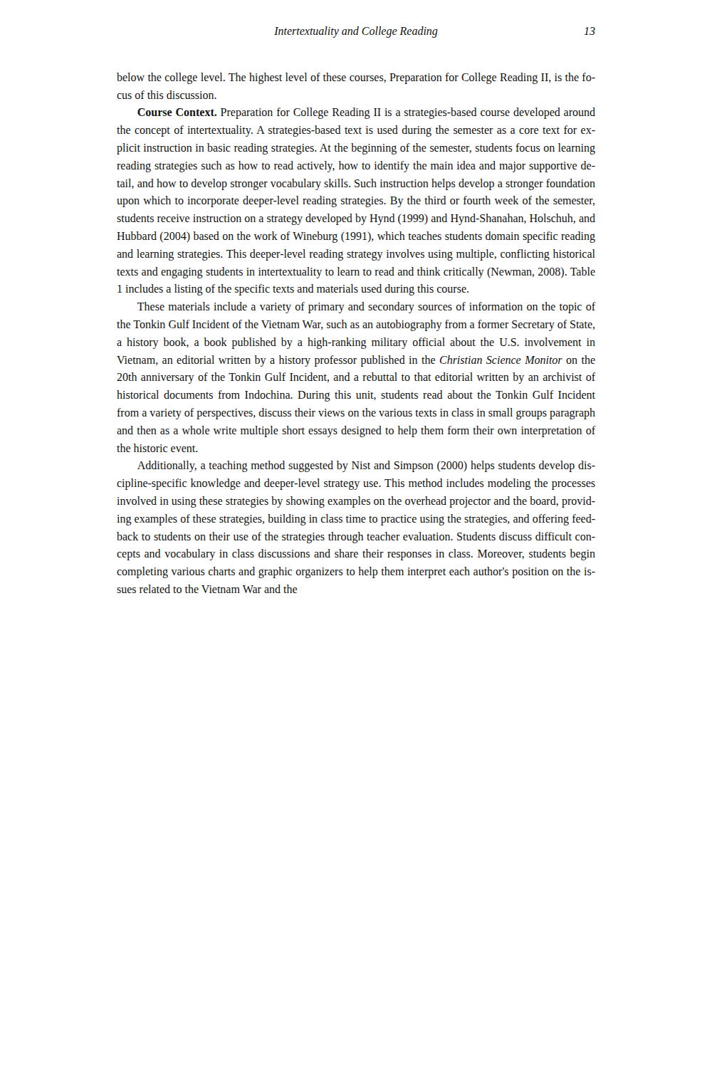Intertextuality and College Reading 13
below the college level. The highest level of these courses, Preparation for College Reading II, is the focus of this discussion.
Course Context. Preparation for College Reading II is a strategies-based course developed around the concept of intertextuality. A strategies-based text is used during the semester as a core text for explicit instruction in basic reading strategies. At the beginning of the semester, students focus on learning reading strategies such as how to read actively, how to identify the main idea and major supportive detail, and how to develop stronger vocabulary skills. Such instruction helps develop a stronger foundation upon which to incorporate deeper-level reading strategies. By the third or fourth week of the semester, students receive instruction on a strategy developed by Hynd (1999) and Hynd-Shanahan, Holschuh, and Hubbard (2004) based on the work of Wineburg (1991), which teaches students domain specific reading and learning strategies. This deeper-level reading strategy involves using multiple, conflicting historical texts and engaging students in intertextuality to learn to read and think critically (Newman, 2008). Table 1 includes a listing of the specific texts and materials used during this course.
These materials include a variety of primary and secondary sources of information on the topic of the Tonkin Gulf Incident of the Vietnam War, such as an autobiography from a former Secretary of State, a history book, a book published by a high-ranking military official about the U.S. involvement in Vietnam, an editorial written by a history professor published in the Christian Science Monitor on the 20th anniversary of the Tonkin Gulf Incident, and a rebuttal to that editorial written by an archivist of historical documents from Indochina. During this unit, students read about the Tonkin Gulf Incident from a variety of perspectives, discuss their views on the various texts in class in small groups paragraph and then as a whole write multiple short essays designed to help them form their own interpretation of the historic event.
Additionally, a teaching method suggested by Nist and Simpson (2000) helps students develop discipline-specific knowledge and deeper-level strategy use. This method includes modeling the processes involved in using these strategies by showing examples on the overhead projector and the board, providing examples of these strategies, building in class time to practice using the strategies, and offering feedback to students on their use of the strategies through teacher evaluation. Students discuss difficult concepts and vocabulary in class discussions and share their responses in class. Moreover, students begin completing various charts and graphic organizers to help them interpret each author's position on the issues related to the Vietnam War and the